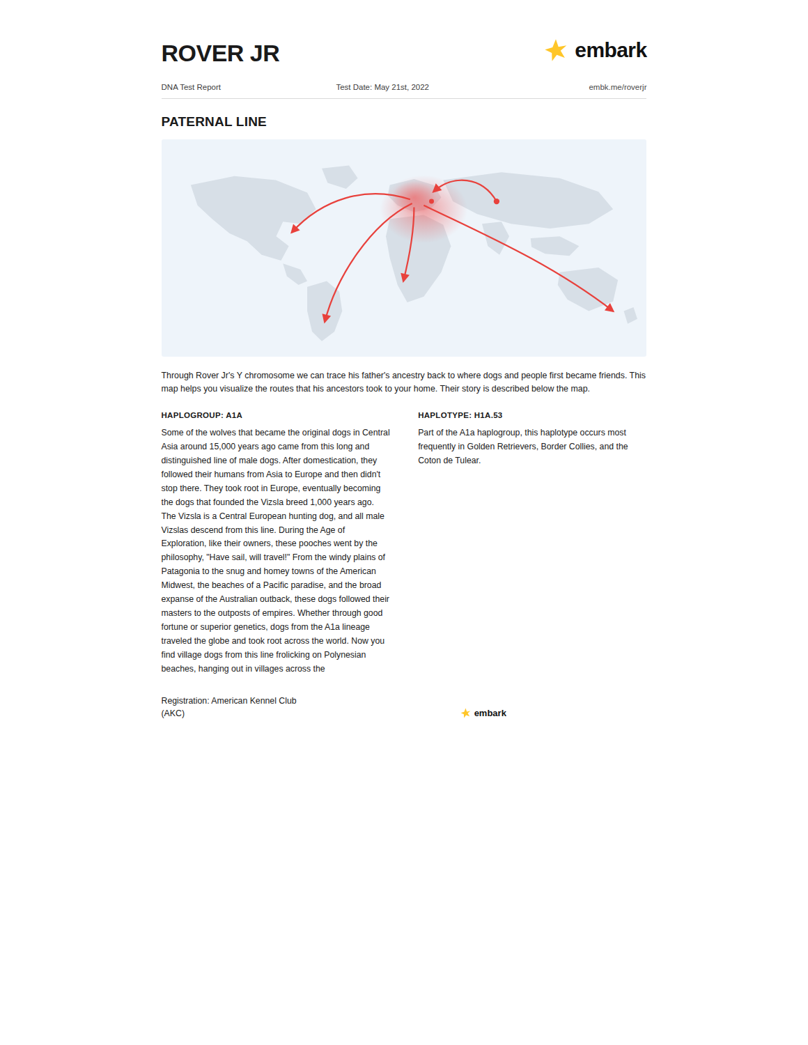Rover Jr
embark
DNA Test Report
Test Date: May 21st, 2022
embk.me/roverjr
Paternal Line
Through Rover Jr's Y chromosome we can trace his father's ancestry back to where dogs and people first became friends. This map helps you visualize the routes that his ancestors took to your home. Their story is described below the map.
Haplogroup: A1a
Some of the wolves that became the original dogs in Central Asia around 15,000 years ago came from this long and distinguished line of male dogs. After domestication, they followed their humans from Asia to Europe and then didn't stop there. They took root in Europe, eventually becoming the dogs that founded the Vizsla breed 1,000 years ago. The Vizsla is a Central European hunting dog, and all male Vizslas descend from this line. During the Age of Exploration, like their owners, these pooches went by the philosophy, "Have sail, will travel!" From the windy plains of Patagonia to the snug and homey towns of the American Midwest, the beaches of a Pacific paradise, and the broad expanse of the Australian outback, these dogs followed their masters to the outposts of empires. Whether through good fortune or superior genetics, dogs from the A1a lineage traveled the globe and took root across the world. Now you find village dogs from this line frolicking on Polynesian beaches, hanging out in villages across the
Haplotype: H1a.53
Part of the A1a haplogroup, this haplotype occurs most frequently in Golden Retrievers, Border Collies, and the Coton de Tulear.
Registration: American Kennel Club
(AKC)
embark